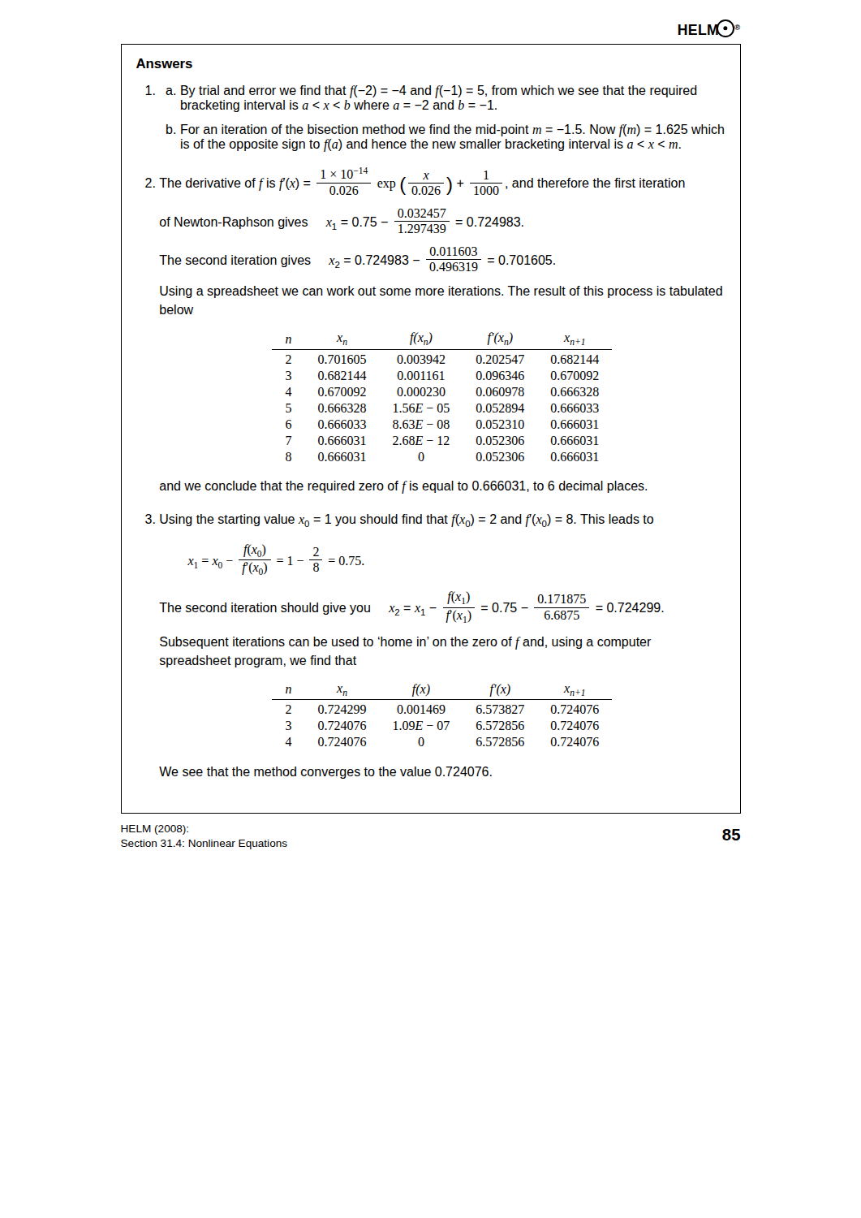HELM ®
Answers
By trial and error we find that f(−2) = −4 and f(−1) = 5, from which we see that the required bracketing interval is a < x < b where a = −2 and b = −1.
For an iteration of the bisection method we find the mid-point m = −1.5. Now f(m) = 1.625 which is of the opposite sign to f(a) and hence the new smaller bracketing interval is a < x < m.
The derivative of f is f′(x) = 1 × 10−140.026 exp (x 0.026) + 11000, and therefore the first iteration
of Newton-Raphson gives x1 = 0.75 − 0.0324571.297439 = 0.724983.
The second iteration gives x2 = 0.724983 − 0.0116030.496319 = 0.701605.
Using a spreadsheet we can work out some more iterations. The result of this process is tabulated below
| n | x n | f ( x n ) | f ′( x n ) | x n+1 |
| --- | --- | --- | --- | --- |
| 2 | 0.701605 | 0.003942 | 0.202547 | 0.682144 |
| 3 | 0.682144 | 0.001161 | 0.096346 | 0.670092 |
| 4 | 0.670092 | 0.000230 | 0.060978 | 0.666328 |
| 5 | 0.666328 | 1.56 E − 05 | 0.052894 | 0.666033 |
| 6 | 0.666033 | 8.63 E − 08 | 0.052310 | 0.666031 |
| 7 | 0.666031 | 2.68 E − 12 | 0.052306 | 0.666031 |
| 8 | 0.666031 | 0 | 0.052306 | 0.666031 |
and we conclude that the required zero of f is equal to 0.666031, to 6 decimal places.
Using the starting value x0 = 1 you should find that f(x0) = 2 and f′(x0) = 8. This leads to
x1 = x0 − f(x0) f′(x0) = 1 − 28 = 0.75.
The second iteration should give you x2 = x1 − f(x1) f′(x1) = 0.75 − 0.1718756.6875 = 0.724299.
Subsequent iterations can be used to ‘home in’ on the zero of f and, using a computer spreadsheet program, we find that
| n | x n | f ( x ) | f ′( x ) | x n+1 |
| --- | --- | --- | --- | --- |
| 2 | 0.724299 | 0.001469 | 6.573827 | 0.724076 |
| 3 | 0.724076 | 1.09 E − 07 | 6.572856 | 0.724076 |
| 4 | 0.724076 | 0 | 6.572856 | 0.724076 |
We see that the method converges to the value 0.724076.
HELM (2008):
Section 31.4: Nonlinear Equations
85